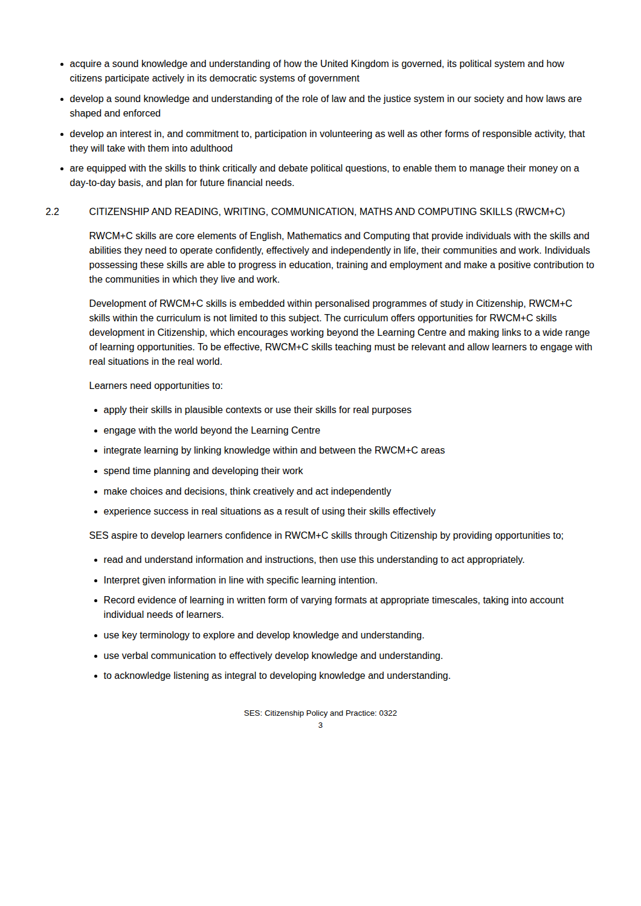acquire a sound knowledge and understanding of how the United Kingdom is governed, its political system and how citizens participate actively in its democratic systems of government
develop a sound knowledge and understanding of the role of law and the justice system in our society and how laws are shaped and enforced
develop an interest in, and commitment to, participation in volunteering as well as other forms of responsible activity, that they will take with them into adulthood
are equipped with the skills to think critically and debate political questions, to enable them to manage their money on a day-to-day basis, and plan for future financial needs.
2.2 Citizenship and Reading, Writing, Communication, Maths and Computing Skills (RWCM+C)
RWCM+C skills are core elements of English, Mathematics and Computing that provide individuals with the skills and abilities they need to operate confidently, effectively and independently in life, their communities and work. Individuals possessing these skills are able to progress in education, training and employment and make a positive contribution to the communities in which they live and work.
Development of RWCM+C skills is embedded within personalised programmes of study in Citizenship, RWCM+C skills within the curriculum is not limited to this subject. The curriculum offers opportunities for RWCM+C skills development in Citizenship, which encourages working beyond the Learning Centre and making links to a wide range of learning opportunities. To be effective, RWCM+C skills teaching must be relevant and allow learners to engage with real situations in the real world.
Learners need opportunities to:
apply their skills in plausible contexts or use their skills for real purposes
engage with the world beyond the Learning Centre
integrate learning by linking knowledge within and between the RWCM+C areas
spend time planning and developing their work
make choices and decisions, think creatively and act independently
experience success in real situations as a result of using their skills effectively
SES aspire to develop learners confidence in RWCM+C skills through Citizenship by providing opportunities to;
read and understand information and instructions, then use this understanding to act appropriately.
Interpret given information in line with specific learning intention.
Record evidence of learning in written form of varying formats at appropriate timescales, taking into account individual needs of learners.
use key terminology to explore and develop knowledge and understanding.
use verbal communication to effectively develop knowledge and understanding.
to acknowledge listening as integral to developing knowledge and understanding.
SES: Citizenship Policy and Practice: 0322
3